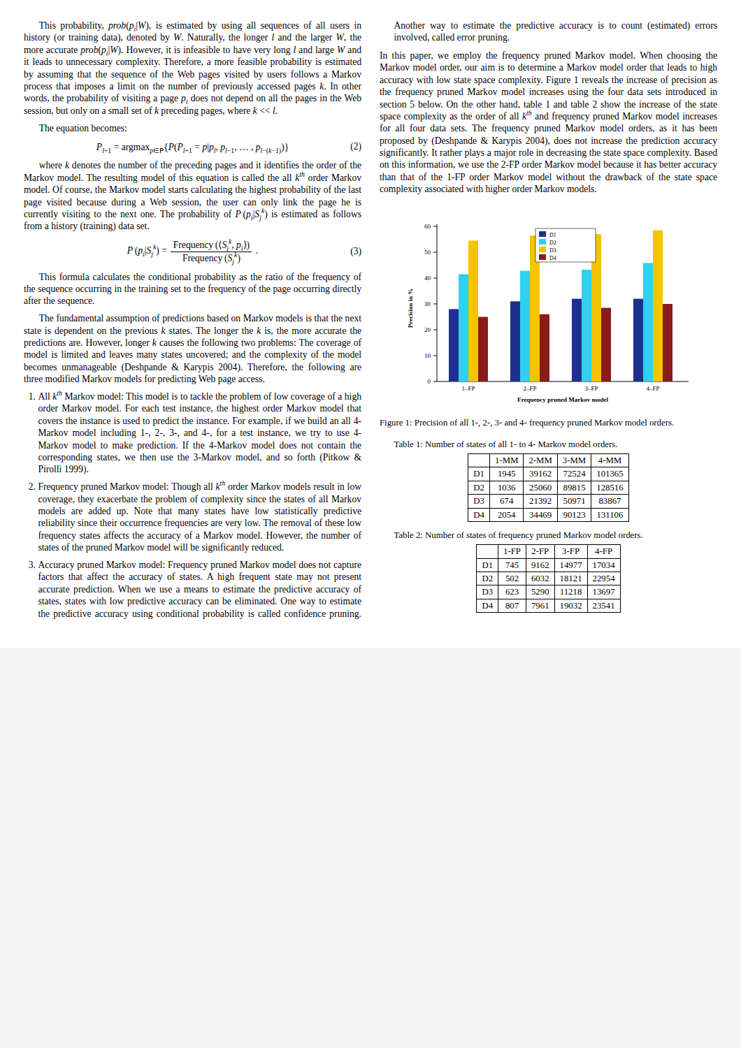This probability, prob(pi|W), is estimated by using all sequences of all users in history (or training data), denoted by W. Naturally, the longer l and the larger W, the more accurate prob(pi|W). However, it is infeasible to have very long l and large W and it leads to unnecessary complexity. Therefore, a more feasible probability is estimated by assuming that the sequence of the Web pages visited by users follows a Markov process that imposes a limit on the number of previously accessed pages k. In other words, the probability of visiting a page pi does not depend on all the pages in the Web session, but only on a small set of k preceding pages, where k << l.
The equation becomes:
Pl+1 = argmaxp∈𝖯{P(Pl+1 = p|pl, pl−1, … , pl−(k−1))}(2)
where k denotes the number of the preceding pages and it identifies the order of the Markov model. The resulting model of this equation is called the all kth order Markov model. Of course, the Markov model starts calculating the highest probability of the last page visited because during a Web session, the user can only link the page he is currently visiting to the next one. The probability of P (pi|Sjk) is estimated as follows from a history (training) data set.
P (pi|Sjk) = Frequency (⟨Sjk, pi⟩) Frequency (Sjk) . (3)
This formula calculates the conditional probability as the ratio of the frequency of the sequence occurring in the training set to the frequency of the page occurring directly after the sequence.
The fundamental assumption of predictions based on Markov models is that the next state is dependent on the previous k states. The longer the k is, the more accurate the predictions are. However, longer k causes the following two problems: The coverage of model is limited and leaves many states uncovered; and the complexity of the model becomes unmanageable (Deshpande & Karypis 2004). Therefore, the following are three modified Markov models for predicting Web page access.
All kth Markov model: This model is to tackle the problem of low coverage of a high order Markov model. For each test instance, the highest order Markov model that covers the instance is used to predict the instance. For example, if we build an all 4-Markov model including 1-, 2-, 3-, and 4-, for a test instance, we try to use 4-Markov model to make prediction. If the 4-Markov model does not contain the corresponding states, we then use the 3-Markov model, and so forth (Pitkow & Pirolli 1999).
Frequency pruned Markov model: Though all kth order Markov models result in low coverage, they exacerbate the problem of complexity since the states of all Markov models are added up. Note that many states have low statistically predictive reliability since their occurrence frequencies are very low. The removal of these low frequency states affects the accuracy of a Markov model. However, the number of states of the pruned Markov model will be significantly reduced.
Accuracy pruned Markov model: Frequency pruned Markov model does not capture factors that affect the accuracy of states. A high frequent state may not present accurate prediction. When we use a means to estimate the predictive accuracy of states, states with low predictive accuracy can be eliminated. One way to estimate the predictive accuracy using conditional probability is called confidence pruning. Another way to estimate the predictive accuracy is to count (estimated) errors involved, called error pruning.
In this paper, we employ the frequency pruned Markov model. When choosing the Markov model order, our aim is to determine a Markov model order that leads to high accuracy with low state space complexity. Figure 1 reveals the increase of precision as the frequency pruned Markov model increases using the four data sets introduced in section 5 below. On the other hand, table 1 and table 2 show the increase of the state space complexity as the order of all kth and frequency pruned Markov model increases for all four data sets. The frequency pruned Markov model orders, as it has been proposed by (Deshpande & Karypis 2004), does not increase the prediction accuracy significantly. It rather plays a major role in decreasing the state space complexity. Based on this information, we use the 2-FP order Markov model because it has better accuracy than that of the 1-FP order Markov model without the drawback of the state space complexity associated with higher order Markov models.
0 10 20 30 40 50 60 Precision in % group 1: 1-FP (28, 41.5, 54.5, 25) 1–FP 2–FP 3–FP 4–FP Frequency pruned Markov model D1 D2 D3 D4
Figure 1: Precision of all 1-, 2-, 3- and 4- frequency pruned Markov model orders.
Table 1: Number of states of all 1- to 4- Markov model orders.
| | 1-MM | 2-MM | 3-MM | 4-MM |
| --- | --- | --- | --- | --- |
| D1 | 1945 | 39162 | 72524 | 101365 |
| D2 | 1036 | 25060 | 89815 | 128516 |
| D3 | 674 | 21392 | 50971 | 83867 |
| D4 | 2054 | 34469 | 90123 | 131106 |
Table 2: Number of states of frequency pruned Markov model orders.
| | 1-FP | 2-FP | 3-FP | 4-FP |
| --- | --- | --- | --- | --- |
| D1 | 745 | 9162 | 14977 | 17034 |
| D2 | 502 | 6032 | 18121 | 22954 |
| D3 | 623 | 5290 | 11218 | 13697 |
| D4 | 807 | 7961 | 19032 | 23541 |